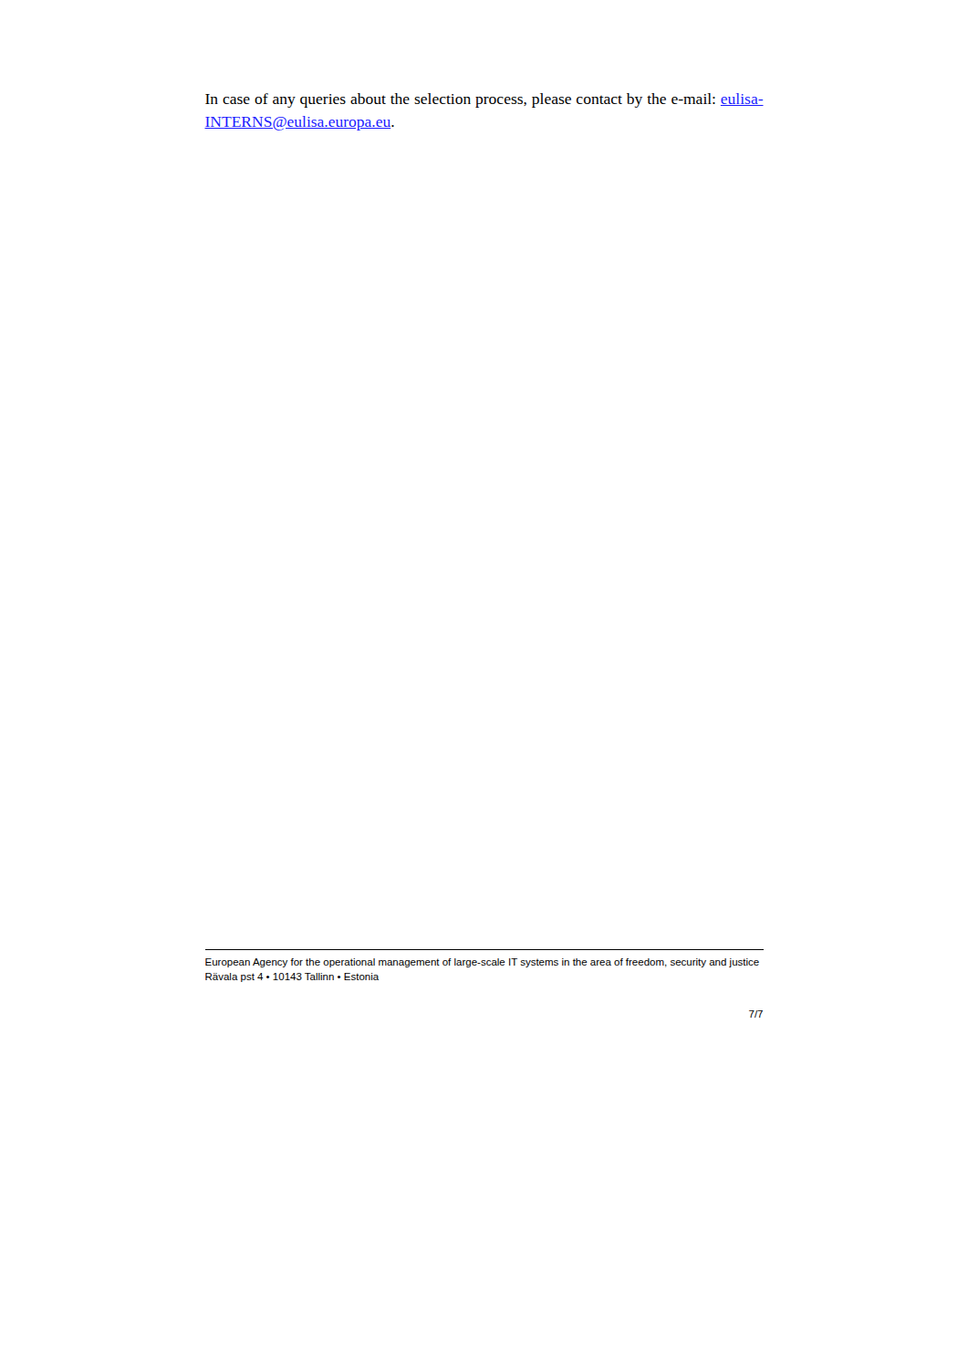In case of any queries about the selection process, please contact by the e-mail: eulisa-INTERNS@eulisa.europa.eu.
European Agency for the operational management of large-scale IT systems in the area of freedom, security and justice
Rävala pst 4 • 10143 Tallinn • Estonia
7/7